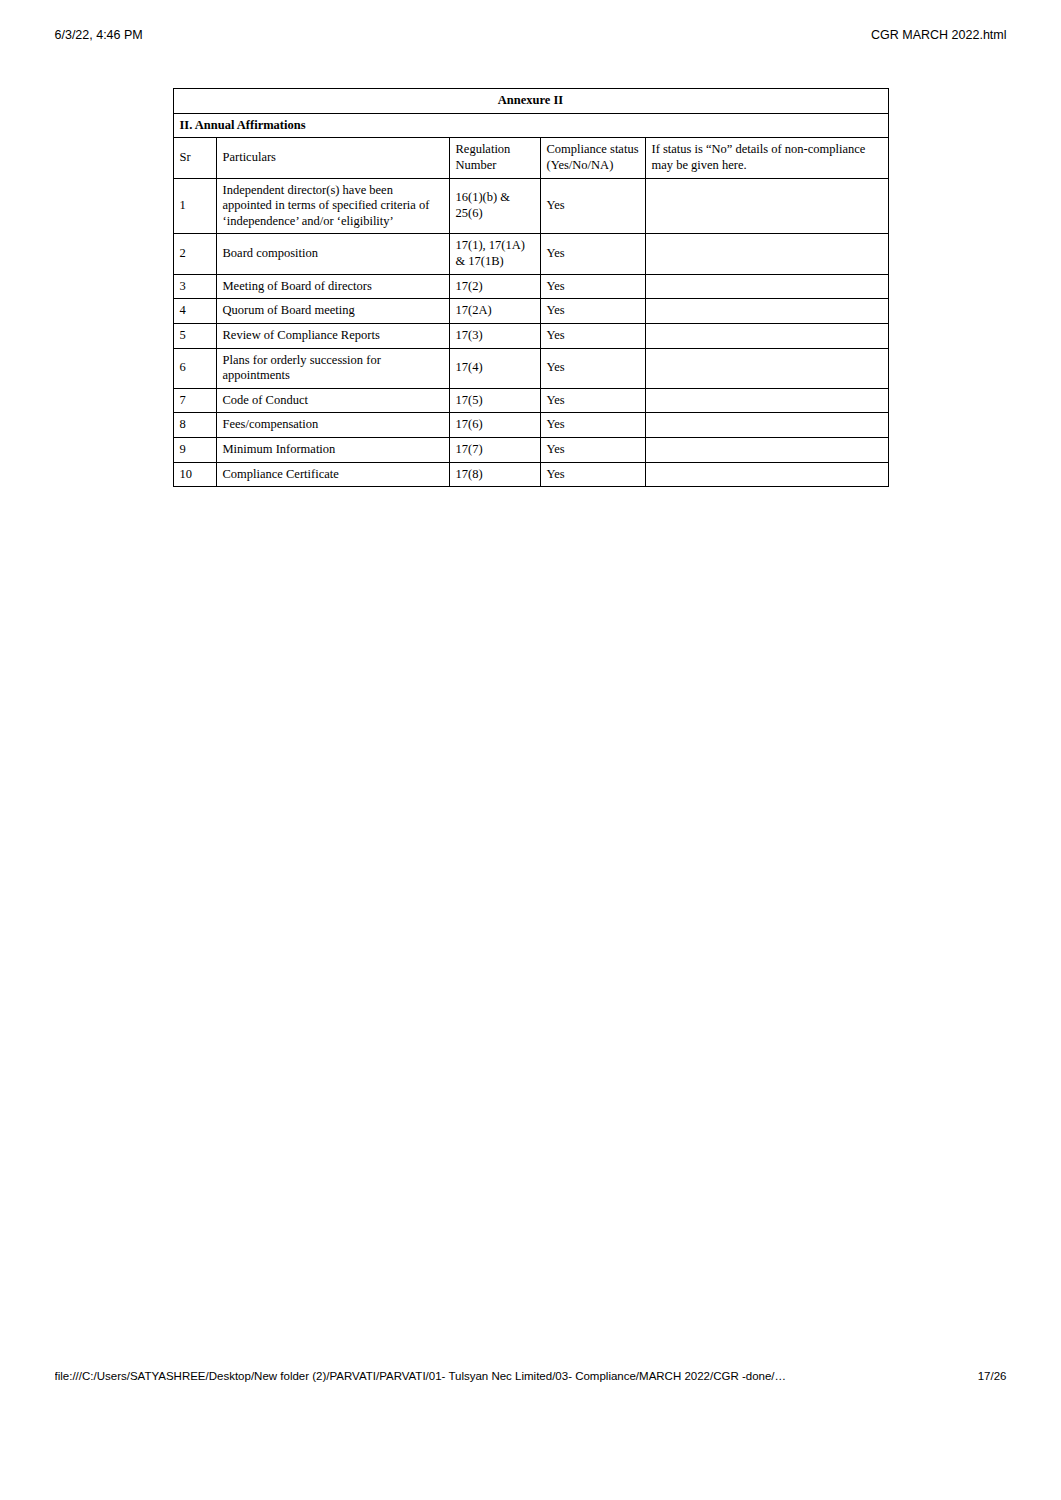6/3/22, 4:46 PM
CGR MARCH 2022.html
| Annexure II |
| II. Annual Affirmations |
| Sr | Particulars | Regulation Number | Compliance status (Yes/No/NA) | If status is “No” details of non-compliance may be given here. |
| 1 | Independent director(s) have been appointed in terms of specified criteria of ‘independence’ and/or ‘eligibility’ | 16(1)(b) & 25(6) | Yes | |
| 2 | Board composition | 17(1), 17(1A) & 17(1B) | Yes | |
| 3 | Meeting of Board of directors | 17(2) | Yes | |
| 4 | Quorum of Board meeting | 17(2A) | Yes | |
| 5 | Review of Compliance Reports | 17(3) | Yes | |
| 6 | Plans for orderly succession for appointments | 17(4) | Yes | |
| 7 | Code of Conduct | 17(5) | Yes | |
| 8 | Fees/compensation | 17(6) | Yes | |
| 9 | Minimum Information | 17(7) | Yes | |
| 10 | Compliance Certificate | 17(8) | Yes | |
file:///C:/Users/SATYASHREE/Desktop/New folder (2)/PARVATI/PARVATI/01- Tulsyan Nec Limited/03- Compliance/MARCH 2022/CGR -done/…
17/26